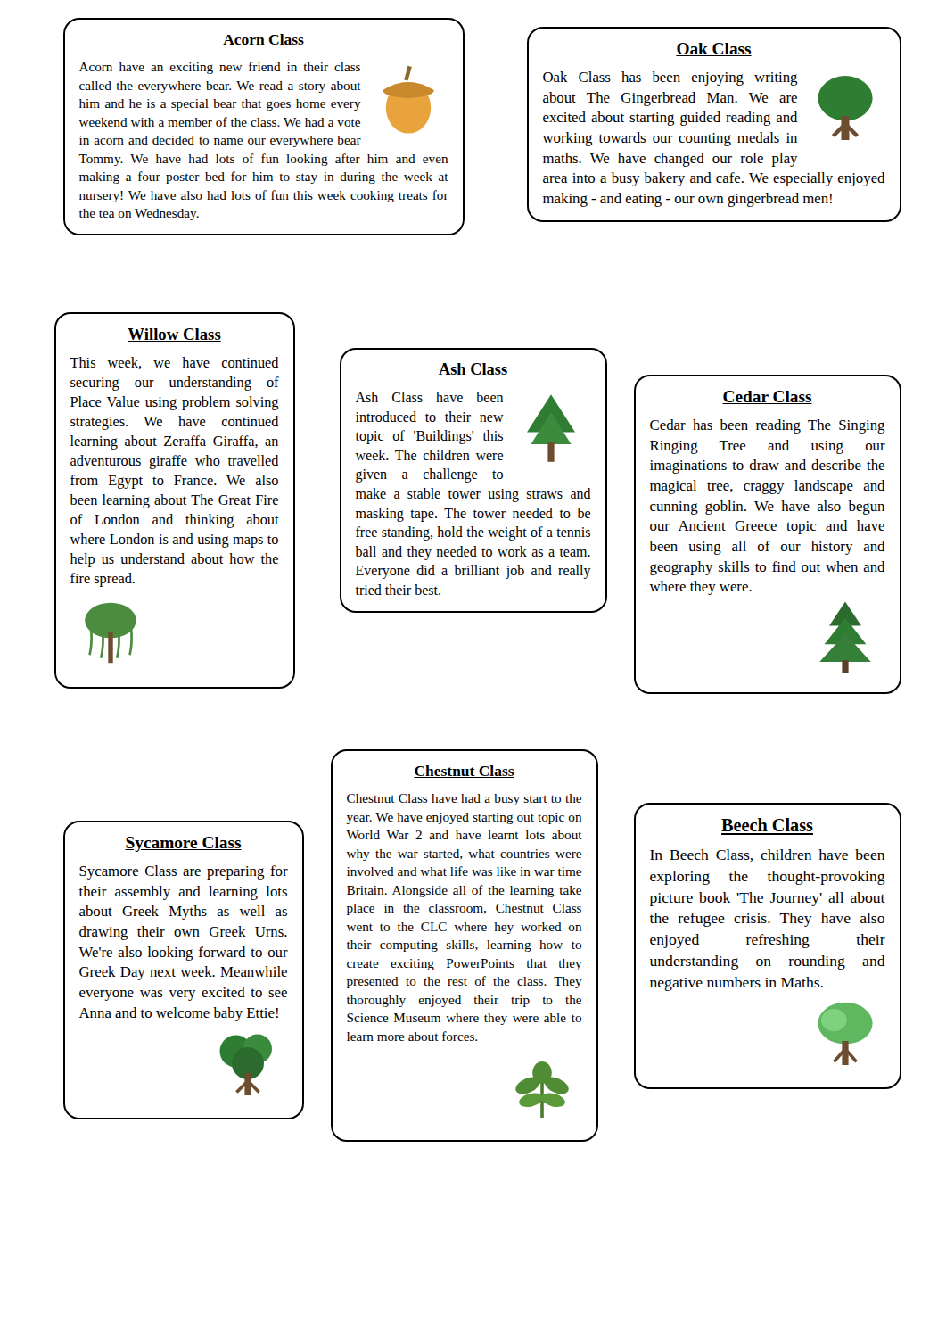Acorn Class
Acorn have an exciting new friend in their class called the everywhere bear. We read a story about him and he is a special bear that goes home every weekend with a member of the class. We had a vote in acorn and decided to name our everywhere bear Tommy. We have had lots of fun looking after him and even making a four poster bed for him to stay in during the week at nursery! We have also had lots of fun this week cooking treats for the tea on Wednesday.
Oak Class
Oak Class has been enjoying writing about The Gingerbread Man. We are excited about starting guided reading and working towards our counting medals in maths. We have changed our role play area into a busy bakery and cafe. We especially enjoyed making - and eating - our own gingerbread men!
Willow Class
This week, we have continued securing our understanding of Place Value using problem solving strategies. We have continued learning about Zeraffa Giraffa, an adventurous giraffe who travelled from Egypt to France. We also been learning about The Great Fire of London and thinking about where London is and using maps to help us understand about how the fire spread.
Ash Class
Ash Class have been introduced to their new topic of 'Buildings' this week. The children were given a challenge to make a stable tower using straws and masking tape. The tower needed to be free standing, hold the weight of a tennis ball and they needed to work as a team. Everyone did a brilliant job and really tried their best.
Cedar Class
Cedar has been reading The Singing Ringing Tree and using our imaginations to draw and describe the magical tree, craggy landscape and cunning goblin. We have also begun our Ancient Greece topic and have been using all of our history and geography skills to find out when and where they were.
Sycamore Class
Sycamore Class are preparing for their assembly and learning lots about Greek Myths as well as drawing their own Greek Urns. We're also looking forward to our Greek Day next week. Meanwhile everyone was very excited to see Anna and to welcome baby Ettie!
Chestnut Class
Chestnut Class have had a busy start to the year. We have enjoyed starting out topic on World War 2 and have learnt lots about why the war started, what countries were involved and what life was like in war time Britain. Alongside all of the learning take place in the classroom, Chestnut Class went to the CLC where hey worked on their computing skills, learning how to create exciting PowerPoints that they presented to the rest of the class. They thoroughly enjoyed their trip to the Science Museum where they were able to learn more about forces.
Beech Class
In Beech Class, children have been exploring the thought-provoking picture book 'The Journey' all about the refugee crisis. They have also enjoyed refreshing their understanding on rounding and negative numbers in Maths.